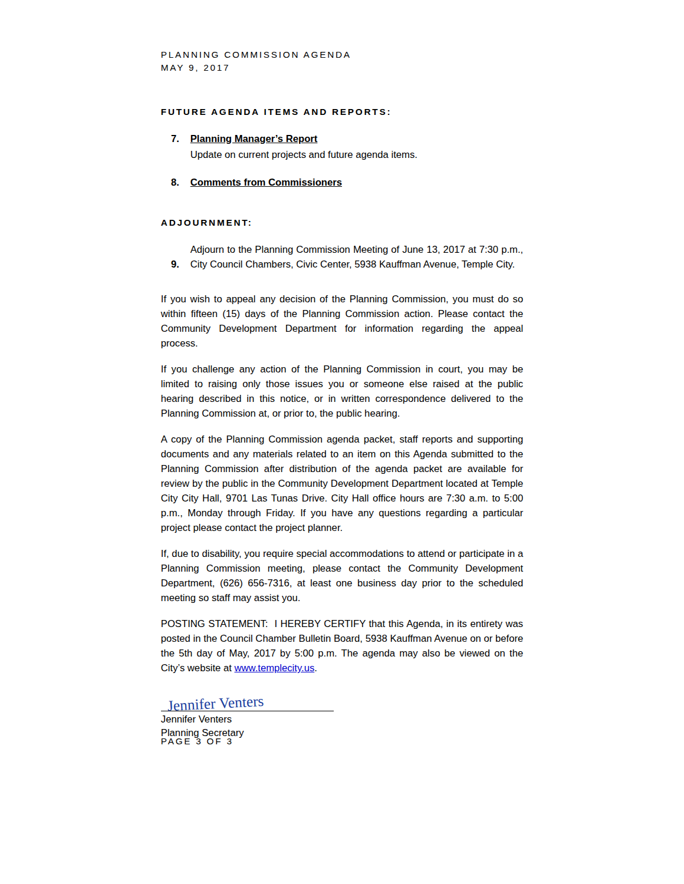PLANNING COMMISSION AGENDA
MAY 9, 2017
FUTURE AGENDA ITEMS AND REPORTS:
7.
Planning Manager’s Report
Update on current projects and future agenda items.
8.
Comments from Commissioners
ADJOURNMENT:
9.
Adjourn to the Planning Commission Meeting of June 13, 2017 at 7:30 p.m., City Council Chambers, Civic Center, 5938 Kauffman Avenue, Temple City.
If you wish to appeal any decision of the Planning Commission, you must do so within fifteen (15) days of the Planning Commission action. Please contact the Community Development Department for information regarding the appeal process.
If you challenge any action of the Planning Commission in court, you may be limited to raising only those issues you or someone else raised at the public hearing described in this notice, or in written correspondence delivered to the Planning Commission at, or prior to, the public hearing.
A copy of the Planning Commission agenda packet, staff reports and supporting documents and any materials related to an item on this Agenda submitted to the Planning Commission after distribution of the agenda packet are available for review by the public in the Community Development Department located at Temple City City Hall, 9701 Las Tunas Drive. City Hall office hours are 7:30 a.m. to 5:00 p.m., Monday through Friday. If you have any questions regarding a particular project please contact the project planner.
If, due to disability, you require special accommodations to attend or participate in a Planning Commission meeting, please contact the Community Development Department, (626) 656-7316, at least one business day prior to the scheduled meeting so staff may assist you.
POSTING STATEMENT: I HEREBY CERTIFY that this Agenda, in its entirety was posted in the Council Chamber Bulletin Board, 5938 Kauffman Avenue on or before the 5th day of May, 2017 by 5:00 p.m. The agenda may also be viewed on the City’s website at www.templecity.us.
Jennifer Venters
Jennifer Venters
Planning Secretary
PAGE 3 OF 3